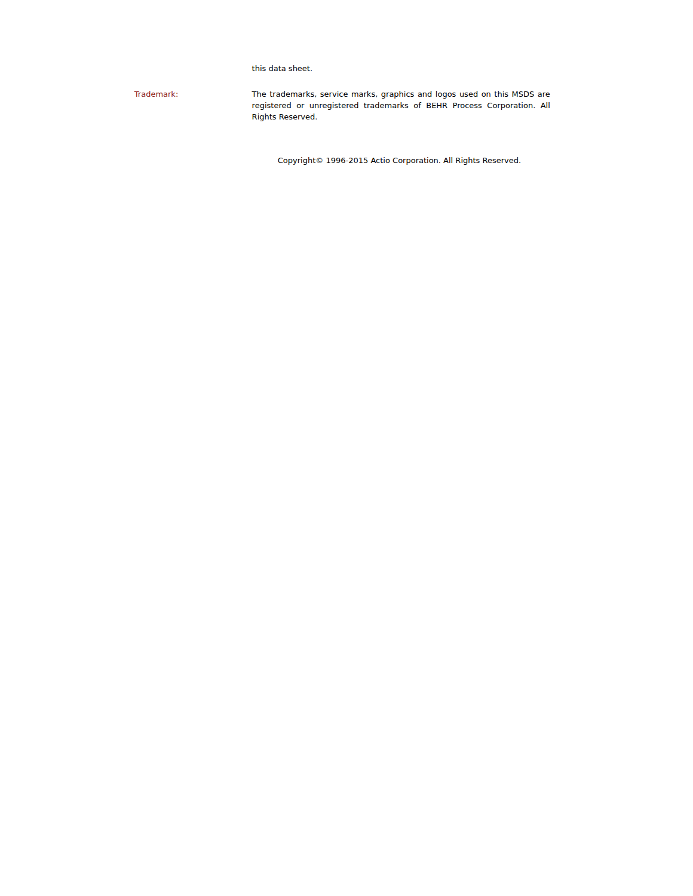this data sheet.
Trademark:
The trademarks, service marks, graphics and logos used on this MSDS are registered or unregistered trademarks of BEHR Process Corporation. All Rights Reserved.
Copyright© 1996-2015 Actio Corporation. All Rights Reserved.